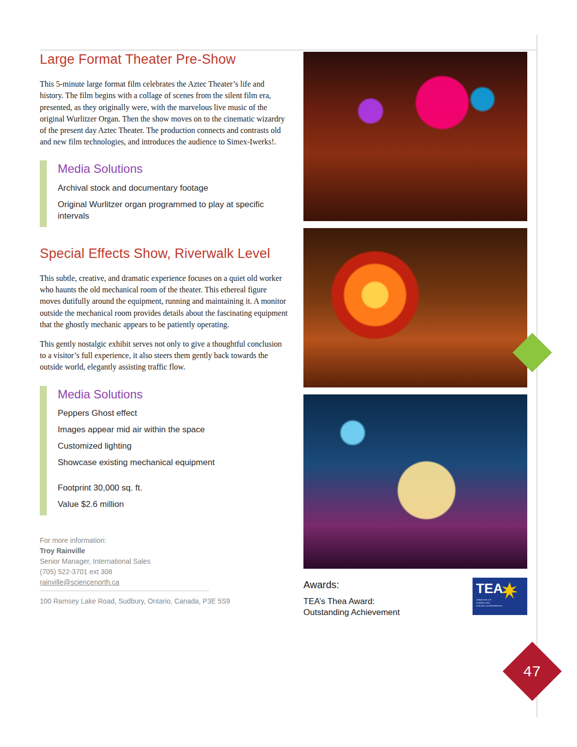Large Format Theater Pre-Show
This 5-minute large format film celebrates the Aztec Theater’s life and history. The film begins with a collage of scenes from the silent film era, presented, as they originally were, with the marvelous live music of the original Wurlitzer Organ. Then the show moves on to the cinematic wizardry of the present day Aztec Theater. The production connects and contrasts old and new film technologies, and introduces the audience to Simex-Iwerks!.
Media Solutions
Archival stock and documentary footage
Original Wurlitzer organ programmed to play at specific intervals
Special Effects Show, Riverwalk Level
This subtle, creative, and dramatic experience focuses on a quiet old worker who haunts the old mechanical room of the theater. This ethereal figure moves dutifully around the equipment, running and maintaining it. A monitor outside the mechanical room provides details about the fascinating equipment that the ghostly mechanic appears to be patiently operating.
This gently nostalgic exhibit serves not only to give a thoughtful conclusion to a visitor’s full experience, it also steers them gently back towards the outside world, elegantly assisting traffic flow.
Media Solutions
Peppers Ghost effect
Images appear mid air within the space
Customized lighting
Showcase existing mechanical equipment
Footprint 30,000 sq. ft.
Value $2.6 million
For more information:
Troy Rainville
Senior Manager, International Sales
(705) 522-3701 ext 308
rainville@sciencenorth.ca
100 Ramsey Lake Road, Sudbury, Ontario, Canada, P3E 5S9
Awards:
TEA’s Thea Award:
Outstanding Achievement
TEA CREATORS OF COMPELLING PLACES & EXPERIENCES
47